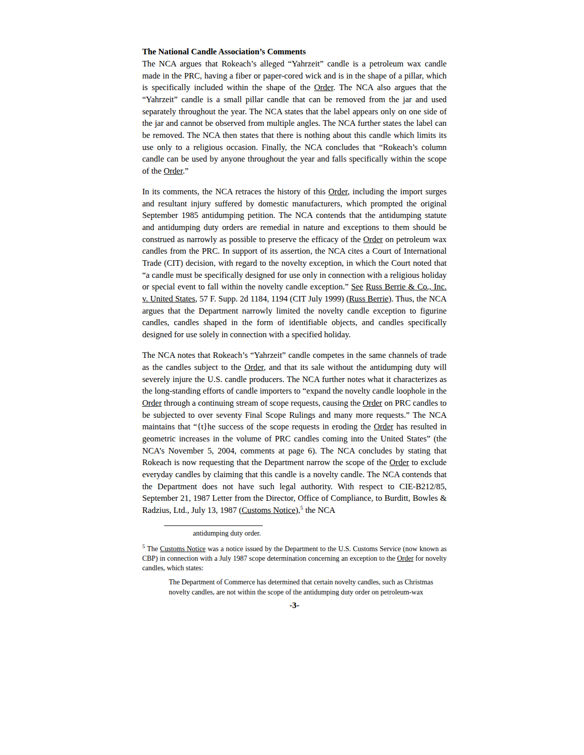The National Candle Association’s Comments
The NCA argues that Rokeach’s alleged “Yahrzeit” candle is a petroleum wax candle made in the PRC, having a fiber or paper-cored wick and is in the shape of a pillar, which is specifically included within the shape of the Order. The NCA also argues that the “Yahrzeit” candle is a small pillar candle that can be removed from the jar and used separately throughout the year. The NCA states that the label appears only on one side of the jar and cannot be observed from multiple angles. The NCA further states the label can be removed. The NCA then states that there is nothing about this candle which limits its use only to a religious occasion. Finally, the NCA concludes that “Rokeach’s column candle can be used by anyone throughout the year and falls specifically within the scope of the Order.”
In its comments, the NCA retraces the history of this Order, including the import surges and resultant injury suffered by domestic manufacturers, which prompted the original September 1985 antidumping petition. The NCA contends that the antidumping statute and antidumping duty orders are remedial in nature and exceptions to them should be construed as narrowly as possible to preserve the efficacy of the Order on petroleum wax candles from the PRC. In support of its assertion, the NCA cites a Court of International Trade (CIT) decision, with regard to the novelty exception, in which the Court noted that “a candle must be specifically designed for use only in connection with a religious holiday or special event to fall within the novelty candle exception.” See Russ Berrie & Co., Inc. v. United States, 57 F. Supp. 2d 1184, 1194 (CIT July 1999) (Russ Berrie). Thus, the NCA argues that the Department narrowly limited the novelty candle exception to figurine candles, candles shaped in the form of identifiable objects, and candles specifically designed for use solely in connection with a specified holiday.
The NCA notes that Rokeach’s “Yahrzeit” candle competes in the same channels of trade as the candles subject to the Order, and that its sale without the antidumping duty will severely injure the U.S. candle producers. The NCA further notes what it characterizes as the long-standing efforts of candle importers to “expand the novelty candle loophole in the Order through a continuing stream of scope requests, causing the Order on PRC candles to be subjected to over seventy Final Scope Rulings and many more requests.” The NCA maintains that “{t}he success of the scope requests in eroding the Order has resulted in geometric increases in the volume of PRC candles coming into the United States” (the NCA’s November 5, 2004, comments at page 6). The NCA concludes by stating that Rokeach is now requesting that the Department narrow the scope of the Order to exclude everyday candles by claiming that this candle is a novelty candle. The NCA contends that the Department does not have such legal authority. With respect to CIE-B212/85, September 21, 1987 Letter from the Director, Office of Compliance, to Burditt, Bowles & Radzius, Ltd., July 13, 1987 (Customs Notice),5 the NCA
antidumping duty order.
5 The Customs Notice was a notice issued by the Department to the U.S. Customs Service (now known as CBP) in connection with a July 1987 scope determination concerning an exception to the Order for novelty candles, which states:
The Department of Commerce has determined that certain novelty candles, such as Christmas novelty candles, are not within the scope of the antidumping duty order on petroleum-wax
-3-